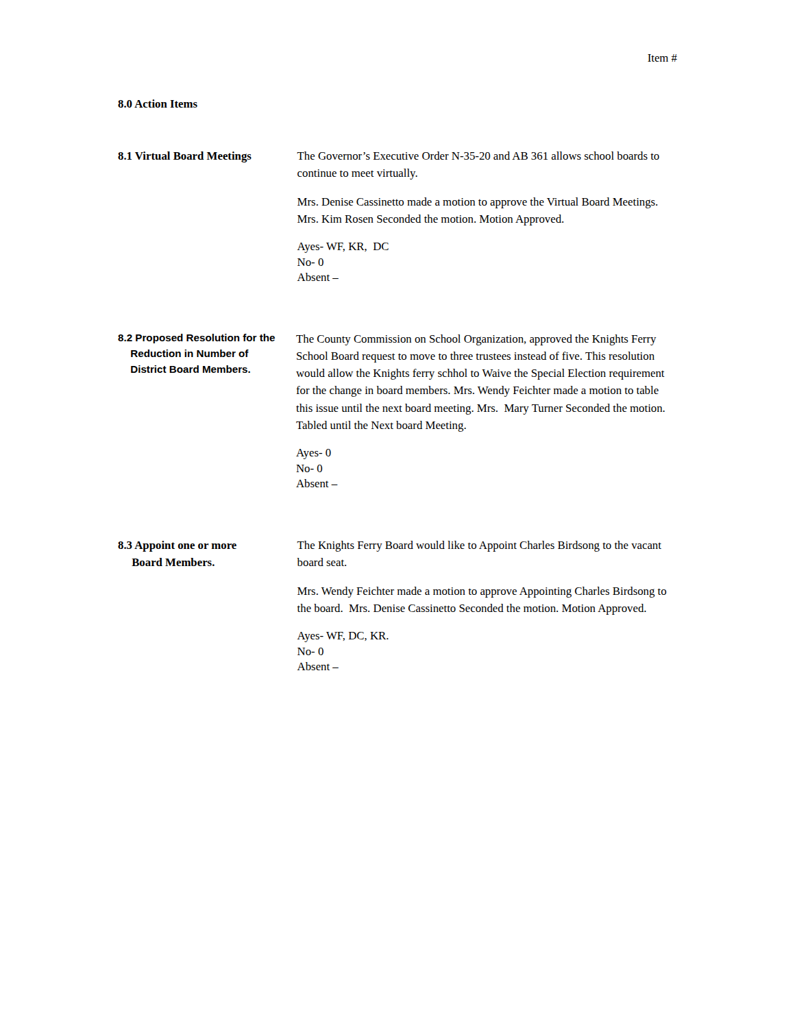Item #
8.0 Action Items
8.1 Virtual Board Meetings
The Governor’s Executive Order N-35-20 and AB 361 allows school boards to continue to meet virtually.
Mrs. Denise Cassinetto made a motion to approve the Virtual Board Meetings. Mrs. Kim Rosen Seconded the motion. Motion Approved.
Ayes- WF, KR, DC
No- 0
Absent –
8.2 Proposed Resolution for theReduction in Number of District Board Members.
The County Commission on School Organization, approved the Knights Ferry School Board request to move to three trustees instead of five. This resolution would allow the Knights ferry schhol to Waive the Special Election requirement for the change in board members. Mrs. Wendy Feichter made a motion to table this issue until the next board meeting. Mrs. Mary Turner Seconded the motion. Tabled until the Next board Meeting.
Ayes- 0
No- 0
Absent –
8.3 Appoint one or moreBoard Members.
The Knights Ferry Board would like to Appoint Charles Birdsong to the vacant board seat.
Mrs. Wendy Feichter made a motion to approve Appointing Charles Birdsong to the board. Mrs. Denise Cassinetto Seconded the motion. Motion Approved.
Ayes- WF, DC, KR.
No- 0
Absent –